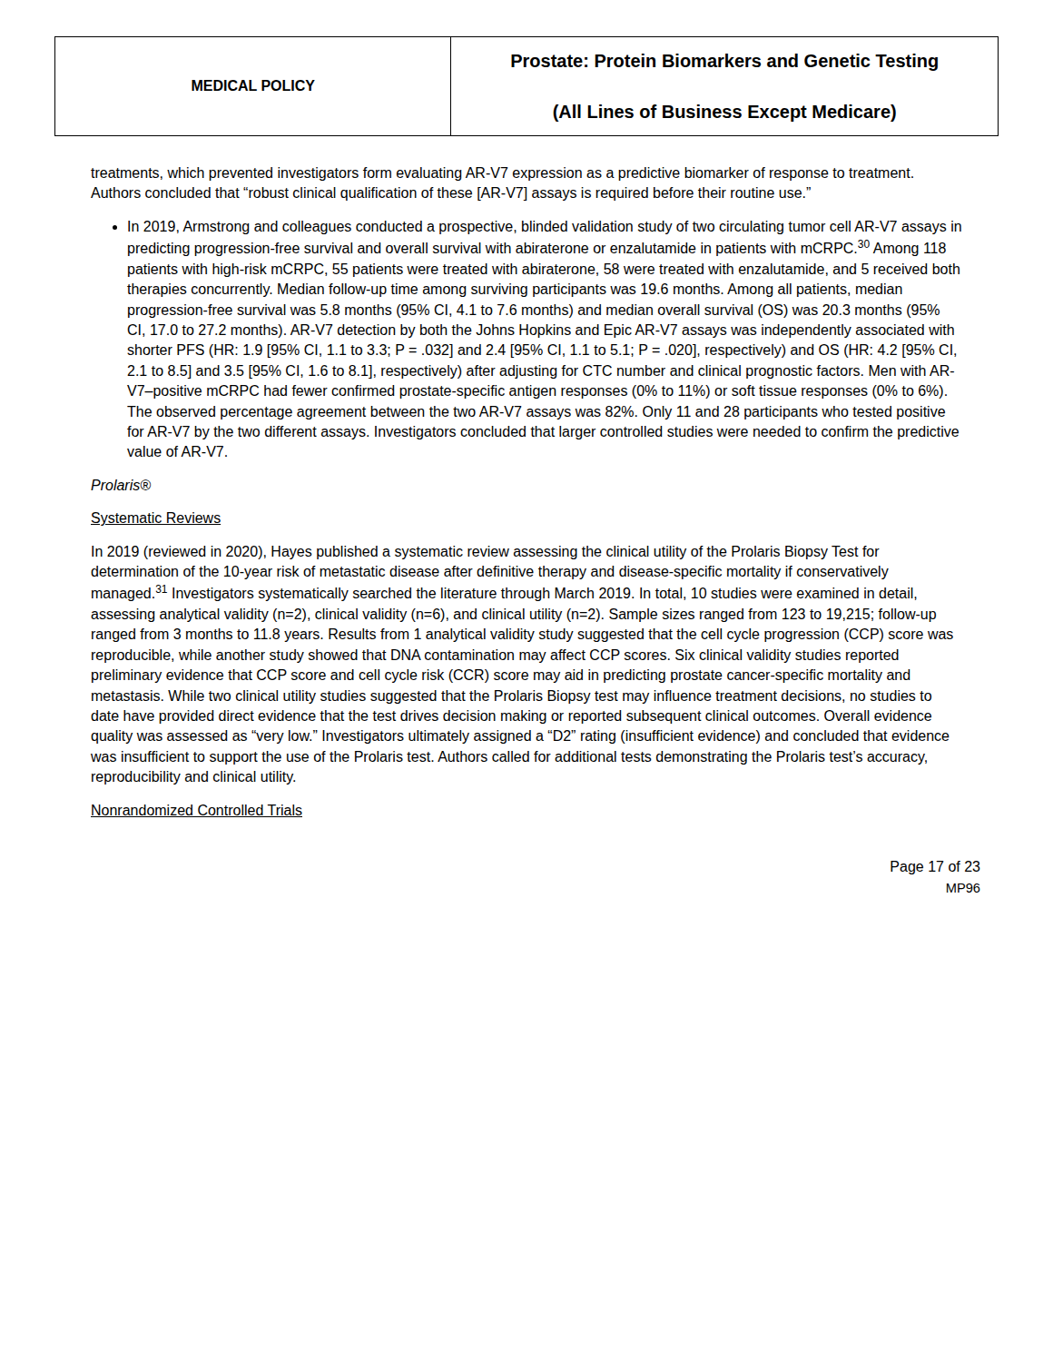| MEDICAL POLICY | Prostate: Protein Biomarkers and Genetic Testing (All Lines of Business Except Medicare) |
treatments, which prevented investigators form evaluating AR-V7 expression as a predictive biomarker of response to treatment. Authors concluded that “robust clinical qualification of these [AR-V7] assays is required before their routine use.”
In 2019, Armstrong and colleagues conducted a prospective, blinded validation study of two circulating tumor cell AR-V7 assays in predicting progression-free survival and overall survival with abiraterone or enzalutamide in patients with mCRPC.30 Among 118 patients with high-risk mCRPC, 55 patients were treated with abiraterone, 58 were treated with enzalutamide, and 5 received both therapies concurrently. Median follow-up time among surviving participants was 19.6 months. Among all patients, median progression-free survival was 5.8 months (95% CI, 4.1 to 7.6 months) and median overall survival (OS) was 20.3 months (95% CI, 17.0 to 27.2 months). AR-V7 detection by both the Johns Hopkins and Epic AR-V7 assays was independently associated with shorter PFS (HR: 1.9 [95% CI, 1.1 to 3.3; P = .032] and 2.4 [95% CI, 1.1 to 5.1; P = .020], respectively) and OS (HR: 4.2 [95% CI, 2.1 to 8.5] and 3.5 [95% CI, 1.6 to 8.1], respectively) after adjusting for CTC number and clinical prognostic factors. Men with AR-V7–positive mCRPC had fewer confirmed prostate-specific antigen responses (0% to 11%) or soft tissue responses (0% to 6%). The observed percentage agreement between the two AR-V7 assays was 82%. Only 11 and 28 participants who tested positive for AR-V7 by the two different assays. Investigators concluded that larger controlled studies were needed to confirm the predictive value of AR-V7.
Prolaris®
Systematic Reviews
In 2019 (reviewed in 2020), Hayes published a systematic review assessing the clinical utility of the Prolaris Biopsy Test for determination of the 10-year risk of metastatic disease after definitive therapy and disease-specific mortality if conservatively managed.31 Investigators systematically searched the literature through March 2019. In total, 10 studies were examined in detail, assessing analytical validity (n=2), clinical validity (n=6), and clinical utility (n=2). Sample sizes ranged from 123 to 19,215; follow-up ranged from 3 months to 11.8 years. Results from 1 analytical validity study suggested that the cell cycle progression (CCP) score was reproducible, while another study showed that DNA contamination may affect CCP scores. Six clinical validity studies reported preliminary evidence that CCP score and cell cycle risk (CCR) score may aid in predicting prostate cancer-specific mortality and metastasis. While two clinical utility studies suggested that the Prolaris Biopsy test may influence treatment decisions, no studies to date have provided direct evidence that the test drives decision making or reported subsequent clinical outcomes. Overall evidence quality was assessed as “very low.” Investigators ultimately assigned a “D2” rating (insufficient evidence) and concluded that evidence was insufficient to support the use of the Prolaris test. Authors called for additional tests demonstrating the Prolaris test’s accuracy, reproducibility and clinical utility.
Nonrandomized Controlled Trials
Page 17 of 23
MP96